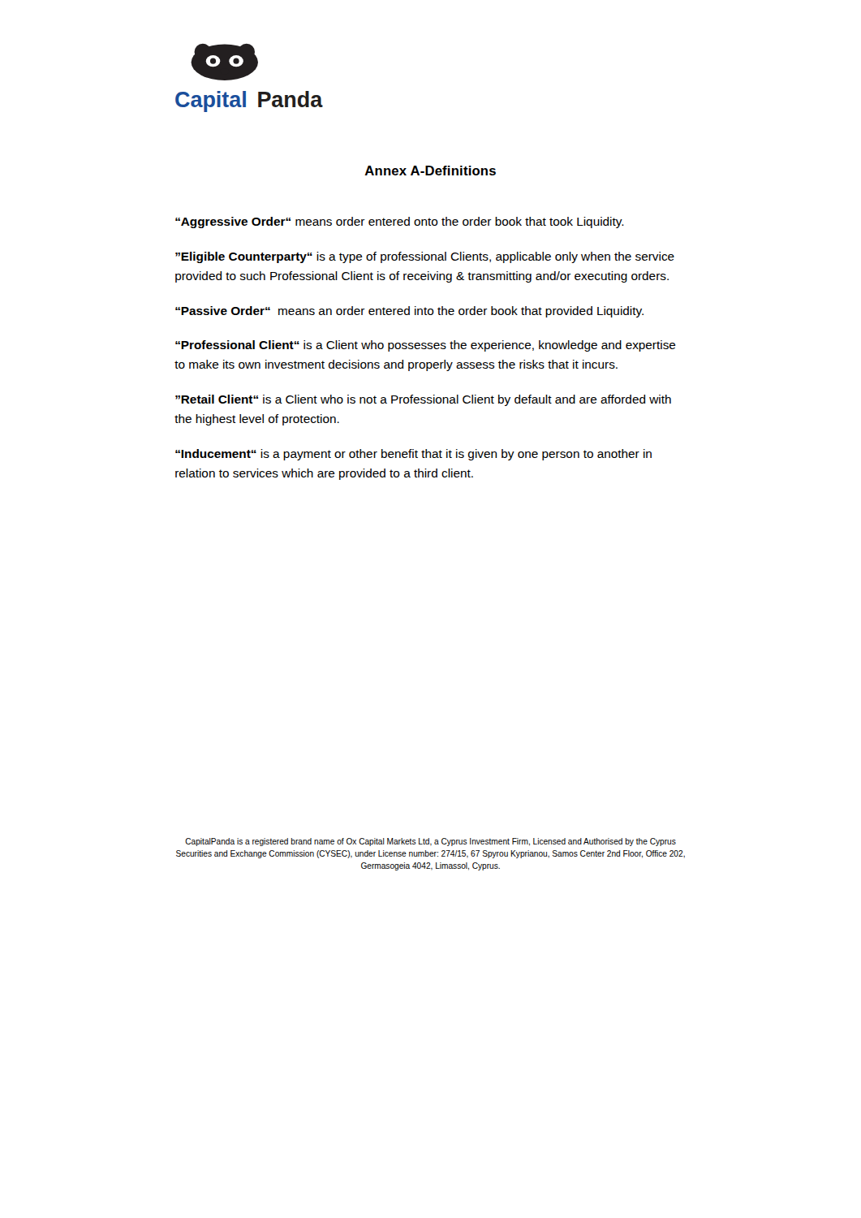Annex A-Definitions
“Aggressive Order“ means order entered onto the order book that took Liquidity.
”Eligible Counterparty“ is a type of professional Clients, applicable only when the service provided to such Professional Client is of receiving & transmitting and/or executing orders.
“Passive Order“ means an order entered into the order book that provided Liquidity.
“Professional Client“ is a Client who possesses the experience, knowledge and expertise to make its own investment decisions and properly assess the risks that it incurs.
”Retail Client“ is a Client who is not a Professional Client by default and are afforded with the highest level of protection.
“Inducement“ is a payment or other benefit that it is given by one person to another in relation to services which are provided to a third client.
CapitalPanda is a registered brand name of Ox Capital Markets Ltd, a Cyprus Investment Firm, Licensed and Authorised by the Cyprus Securities and Exchange Commission (CYSEC), under License number: 274/15, 67 Spyrou Kyprianou, Samos Center 2nd Floor, Office 202, Germasogeia 4042, Limassol, Cyprus.